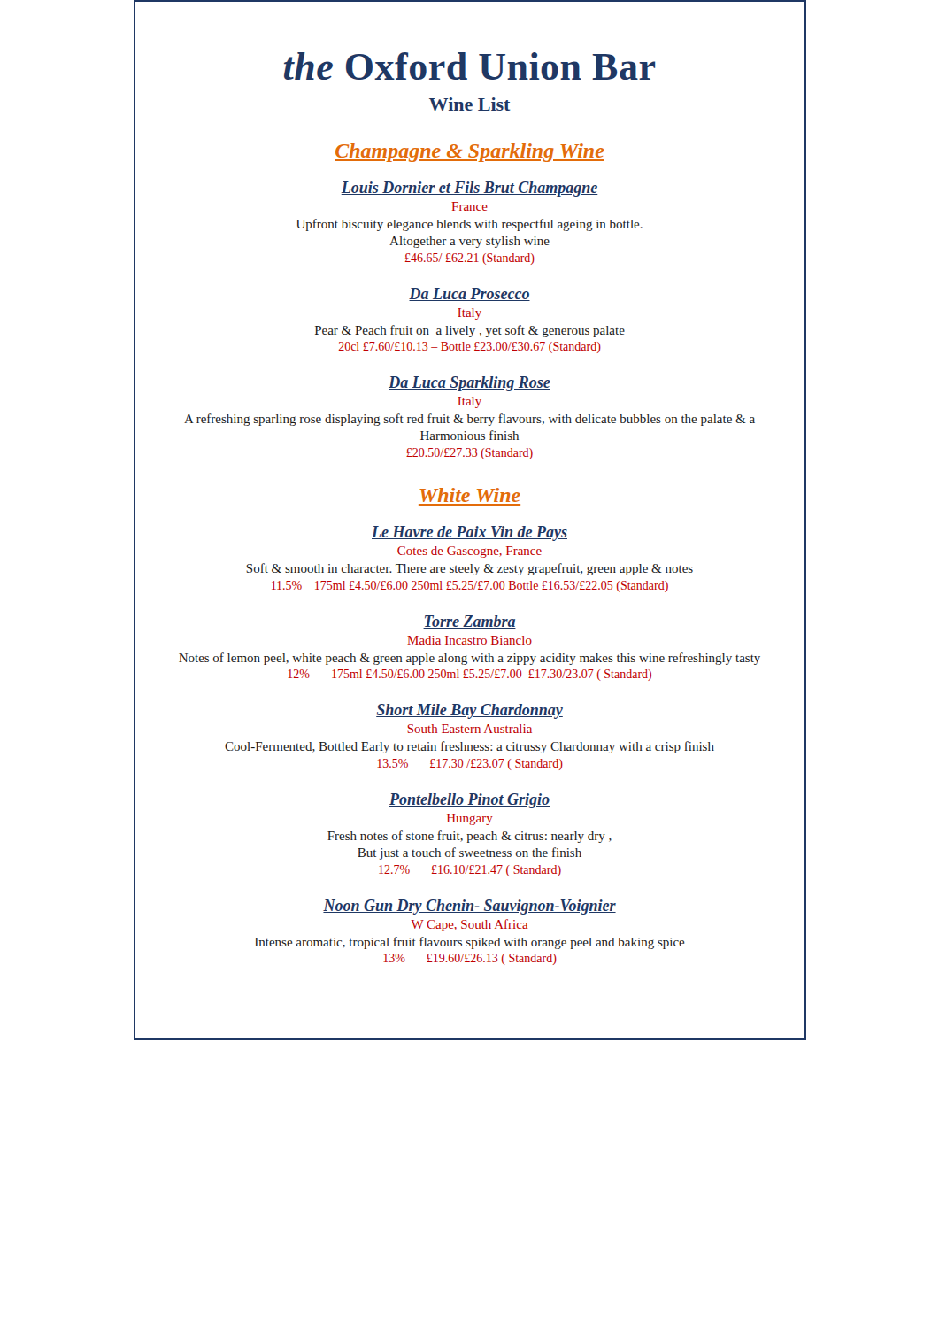the Oxford Union Bar
Wine List
Champagne & Sparkling Wine
Louis Dornier et Fils Brut Champagne
France
Upfront biscuity elegance blends with respectful ageing in bottle.
Altogether a very stylish wine
£46.65/ £62.21 (Standard)
Da Luca Prosecco
Italy
Pear & Peach fruit on a lively , yet soft & generous palate
20cl £7.60/£10.13 – Bottle £23.00/£30.67 (Standard)
Da Luca Sparkling Rose
Italy
A refreshing sparling rose displaying soft red fruit & berry flavours, with delicate bubbles on the palate & a Harmonious finish
£20.50/£27.33 (Standard)
White Wine
Le Havre de Paix Vin de Pays
Cotes de Gascogne, France
Soft & smooth in character. There are steely & zesty grapefruit, green apple & notes
11.5% 175ml £4.50/£6.00 250ml £5.25/£7.00 Bottle £16.53/£22.05 (Standard)
Torre Zambra
Madia Incastro Bianclo
Notes of lemon peel, white peach & green apple along with a zippy acidity makes this wine refreshingly tasty
12% 175ml £4.50/£6.00 250ml £5.25/£7.00 £17.30/23.07 ( Standard)
Short Mile Bay Chardonnay
South Eastern Australia
Cool-Fermented, Bottled Early to retain freshness: a citrussy Chardonnay with a crisp finish
13.5% £17.30 /£23.07 ( Standard)
Pontelbello Pinot Grigio
Hungary
Fresh notes of stone fruit, peach & citrus: nearly dry ,
But just a touch of sweetness on the finish
12.7% £16.10/£21.47 ( Standard)
Noon Gun Dry Chenin- Sauvignon-Voignier
W Cape, South Africa
Intense aromatic, tropical fruit flavours spiked with orange peel and baking spice
13% £19.60/£26.13 ( Standard)